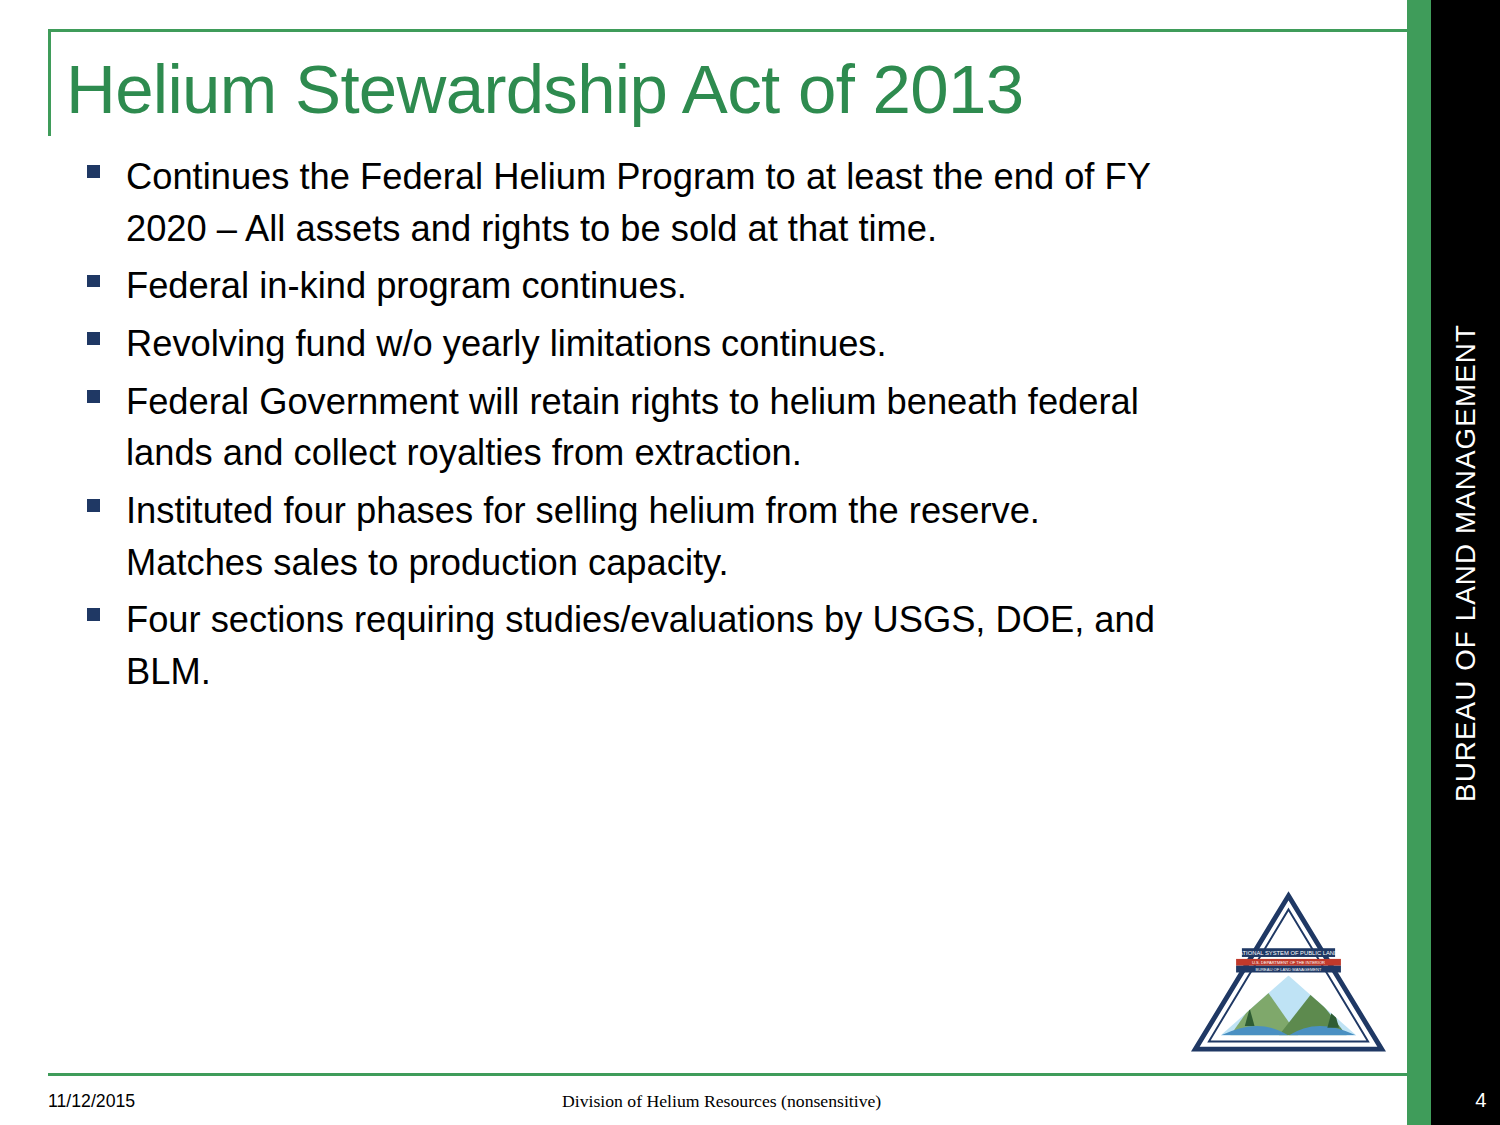Helium Stewardship Act of 2013
Continues the Federal Helium Program to at least the end of FY 2020 – All assets and rights to be sold at that time.
Federal in-kind program continues.
Revolving fund w/o yearly limitations continues.
Federal Government will retain rights to helium beneath federal lands and collect royalties from extraction.
Instituted four phases for selling helium from the reserve. Matches sales to production capacity.
Four sections requiring studies/evaluations by USGS, DOE, and BLM.
11/12/2015 Division of Helium Resources (nonsensitive)
NATIONAL SYSTEM OF PUBLIC LANDS U.S. DEPARTMENT OF THE INTERIOR BUREAU OF LAND MANAGEMENT
BUREAU OF LAND MANAGEMENT 4